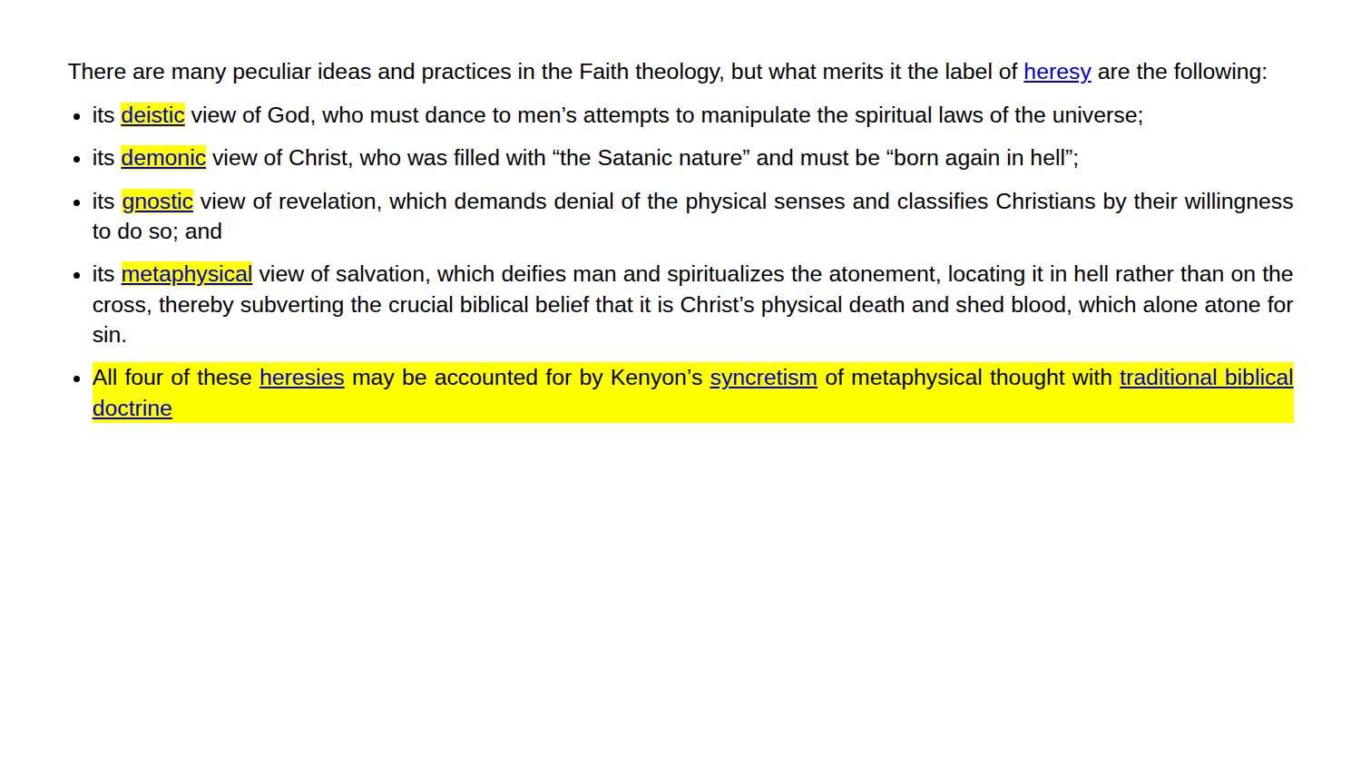There are many peculiar ideas and practices in the Faith theology, but what merits it the label of heresy are the following:
its deistic view of God, who must dance to men’s attempts to manipulate the spiritual laws of the universe;
its demonic view of Christ, who was filled with “the Satanic nature” and must be “born again in hell”;
its gnostic view of revelation, which demands denial of the physical senses and classifies Christians by their willingness to do so; and
its metaphysical view of salvation, which deifies man and spiritualizes the atonement, locating it in hell rather than on the cross, thereby subverting the crucial biblical belief that it is Christ’s physical death and shed blood, which alone atone for sin.
All four of these heresies may be accounted for by Kenyon’s syncretism of metaphysical thought with traditional biblical doctrine